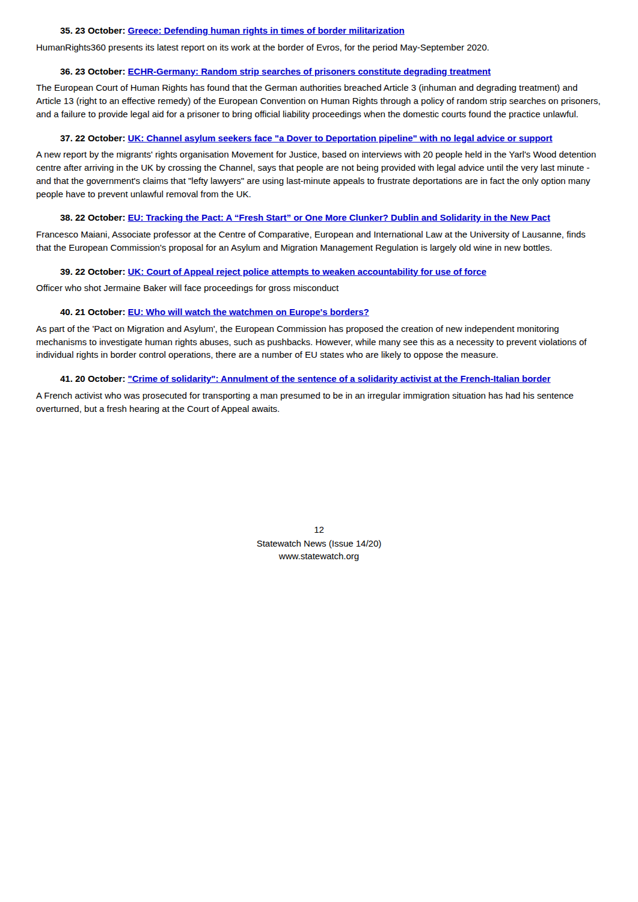35. 23 October: Greece: Defending human rights in times of border militarization
HumanRights360 presents its latest report on its work at the border of Evros, for the period May-September 2020.
36. 23 October: ECHR-Germany: Random strip searches of prisoners constitute degrading treatment
The European Court of Human Rights has found that the German authorities breached Article 3 (inhuman and degrading treatment) and Article 13 (right to an effective remedy) of the European Convention on Human Rights through a policy of random strip searches on prisoners, and a failure to provide legal aid for a prisoner to bring official liability proceedings when the domestic courts found the practice unlawful.
37. 22 October: UK: Channel asylum seekers face "a Dover to Deportation pipeline" with no legal advice or support
A new report by the migrants' rights organisation Movement for Justice, based on interviews with 20 people held in the Yarl's Wood detention centre after arriving in the UK by crossing the Channel, says that people are not being provided with legal advice until the very last minute - and that the government's claims that "lefty lawyers" are using last-minute appeals to frustrate deportations are in fact the only option many people have to prevent unlawful removal from the UK.
38. 22 October: EU: Tracking the Pact: A “Fresh Start” or One More Clunker? Dublin and Solidarity in the New Pact
Francesco Maiani, Associate professor at the Centre of Comparative, European and International Law at the University of Lausanne, finds that the European Commission's proposal for an Asylum and Migration Management Regulation is largely old wine in new bottles.
39. 22 October: UK: Court of Appeal reject police attempts to weaken accountability for use of force
Officer who shot Jermaine Baker will face proceedings for gross misconduct
40. 21 October: EU: Who will watch the watchmen on Europe's borders?
As part of the 'Pact on Migration and Asylum', the European Commission has proposed the creation of new independent monitoring mechanisms to investigate human rights abuses, such as pushbacks. However, while many see this as a necessity to prevent violations of individual rights in border control operations, there are a number of EU states who are likely to oppose the measure.
41. 20 October: "Crime of solidarity": Annulment of the sentence of a solidarity activist at the French-Italian border
A French activist who was prosecuted for transporting a man presumed to be in an irregular immigration situation has had his sentence overturned, but a fresh hearing at the Court of Appeal awaits.
12
Statewatch News (Issue 14/20)
www.statewatch.org